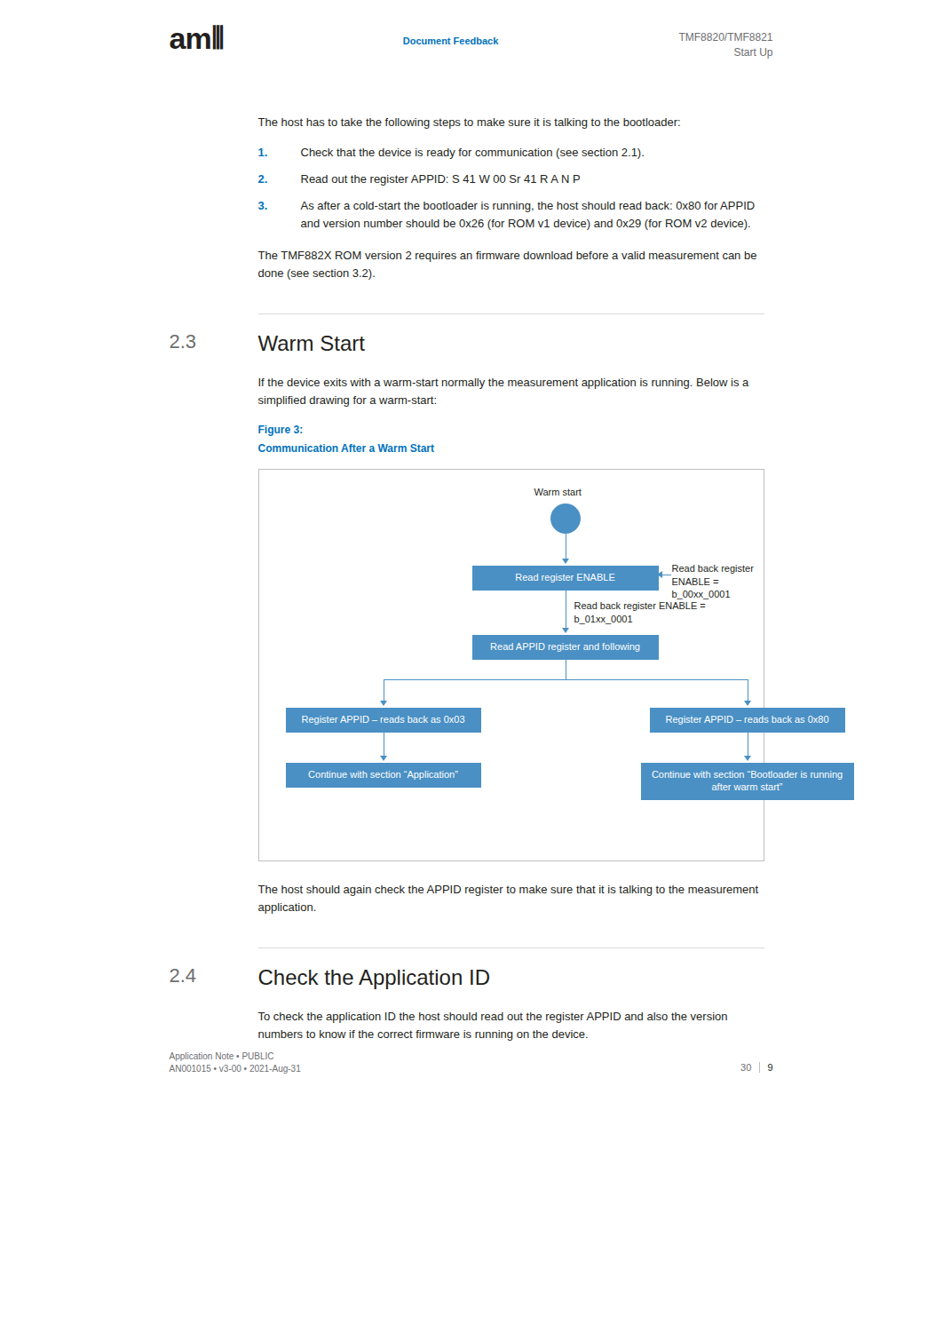am⦀
Document Feedback
TMF8820/TMF8821
Start Up
The host has to take the following steps to make sure it is talking to the bootloader:
Check that the device is ready for communication (see section 2.1).
Read out the register APPID: S 41 W 00 Sr 41 R A N P
As after a cold-start the bootloader is running, the host should read back: 0x80 for APPID and version number should be 0x26 (for ROM v1 device) and 0x29 (for ROM v2 device).
The TMF882X ROM version 2 requires an firmware download before a valid measurement can be done (see section 3.2).
2.3
Warm Start
If the device exits with a warm-start normally the measurement application is running. Below is a simplified drawing for a warm-start:
Figure 3:
Communication After a Warm Start
Warm start
Read register ENABLE
Read back register
ENABLE = b_00xx_0001
Read back register ENABLE = b_01xx_0001
Read APPID register and following
Register APPID – reads back as 0x03
Register APPID – reads back as 0x80
Continue with section “Application”
Continue with section “Bootloader is running after warm start”
The host should again check the APPID register to make sure that it is talking to the measurement application.
2.4
Check the Application ID
To check the application ID the host should read out the register APPID and also the version numbers to know if the correct firmware is running on the device.
Application Note • PUBLIC
AN001015 • v3-00 • 2021-Aug-31
30 9